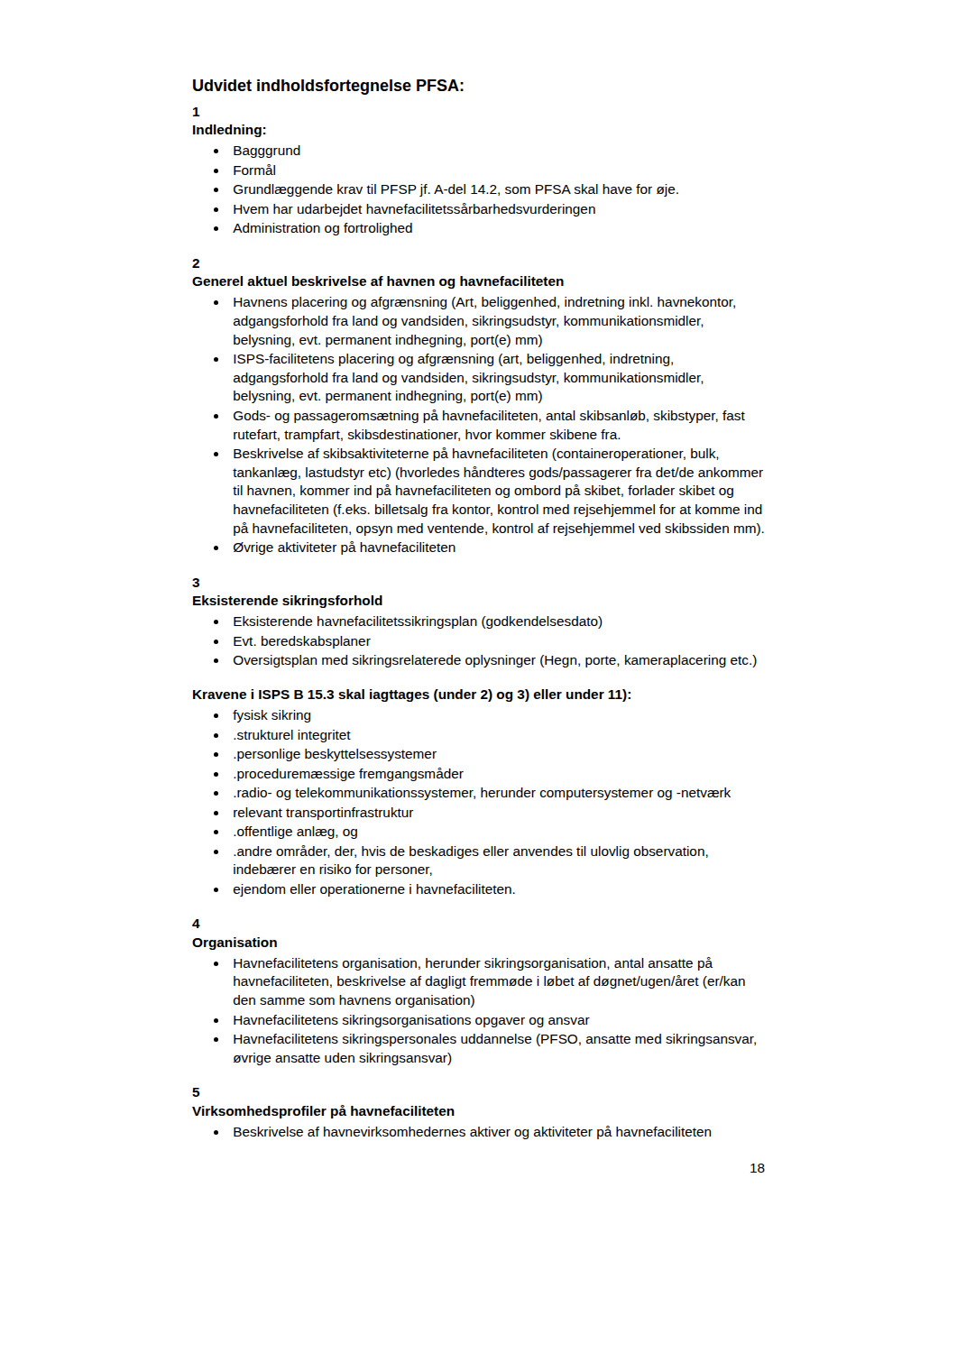Udvidet indholdsfortegnelse PFSA:
1
Indledning:
Bagggrund
Formål
Grundlæggende krav til PFSP jf. A-del 14.2, som PFSA skal have for øje.
Hvem har udarbejdet havnefacilitetssårbarhedsvurderingen
Administration og fortrolighed
2
Generel aktuel beskrivelse af havnen og havnefaciliteten
Havnens placering og afgrænsning (Art, beliggenhed, indretning inkl. havnekontor, adgangsforhold fra land og vandsiden, sikringsudstyr, kommunikationsmidler, belysning, evt. permanent indhegning, port(e) mm)
ISPS-facilitetens placering og afgrænsning (art, beliggenhed, indretning, adgangsforhold fra land og vandsiden, sikringsudstyr, kommunikationsmidler, belysning, evt. permanent indhegning, port(e) mm)
Gods- og passageromsætning på havnefaciliteten, antal skibsanløb, skibstyper, fast rutefart, trampfart, skibsdestinationer, hvor kommer skibene fra.
Beskrivelse af skibsaktiviteterne på havnefaciliteten (containeroperationer, bulk, tankanlæg, lastudstyr etc) (hvorledes håndteres gods/passagerer fra det/de ankommer til havnen, kommer ind på havnefaciliteten og ombord på skibet, forlader skibet og havnefaciliteten (f.eks. billetsalg fra kontor, kontrol med rejsehjemmel for at komme ind på havnefaciliteten, opsyn med ventende, kontrol af rejsehjemmel ved skibssiden mm).
Øvrige aktiviteter på havnefaciliteten
3
Eksisterende sikringsforhold
Eksisterende havnefacilitetssikringsplan (godkendelsesdato)
Evt. beredskabsplaner
Oversigtsplan med sikringsrelaterede oplysninger (Hegn, porte, kameraplacering etc.)
Kravene i ISPS B 15.3 skal iagttages (under 2) og 3) eller under 11):
fysisk sikring
.strukturel integritet
.personlige beskyttelsessystemer
.proceduremæssige fremgangsmåder
.radio- og telekommunikationssystemer, herunder computersystemer og -netværk
relevant transportinfrastruktur
.offentlige anlæg, og
.andre områder, der, hvis de beskadiges eller anvendes til ulovlig observation, indebærer en risiko for personer,
ejendom eller operationerne i havnefaciliteten.
4
Organisation
Havnefacilitetens organisation, herunder sikringsorganisation, antal ansatte på havnefaciliteten, beskrivelse af dagligt fremmøde i løbet af døgnet/ugen/året (er/kan den samme som havnens organisation)
Havnefacilitetens sikringsorganisations opgaver og ansvar
Havnefacilitetens sikringspersonales uddannelse (PFSO, ansatte med sikringsansvar, øvrige ansatte uden sikringsansvar)
5
Virksomhedsprofiler på havnefaciliteten
Beskrivelse af havnevirksomhedernes aktiver og aktiviteter på havnefaciliteten
18